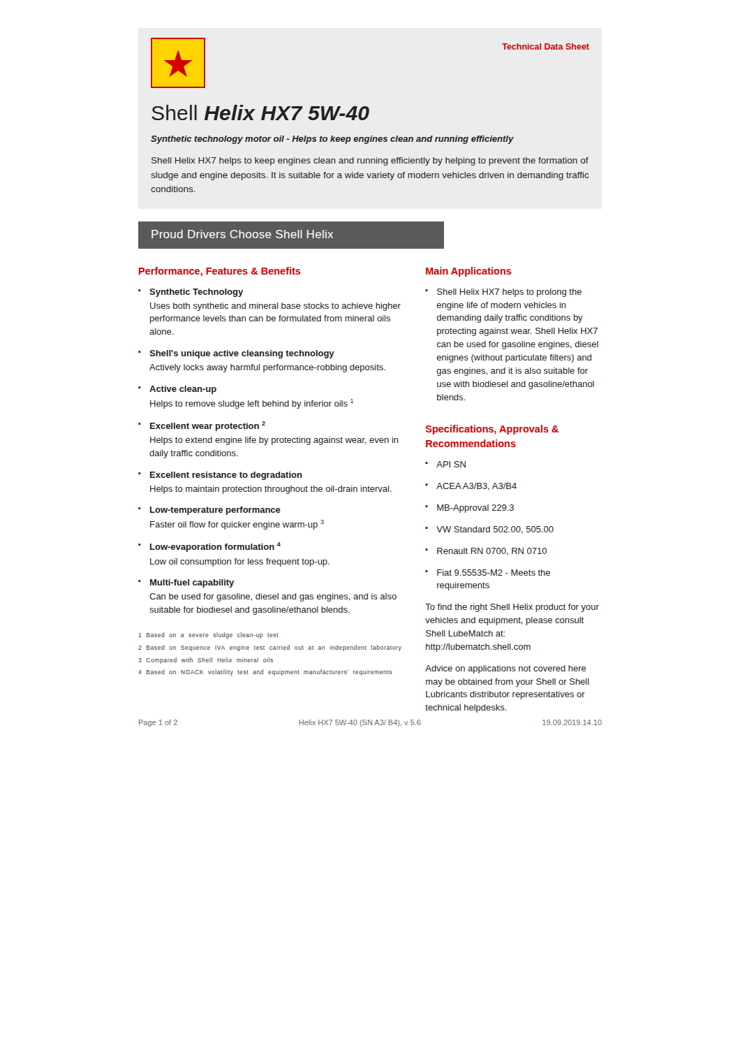★
Technical Data Sheet
Shell Helix HX7 5W-40
Synthetic technology motor oil - Helps to keep engines clean and running efficiently
Shell Helix HX7 helps to keep engines clean and running efficiently by helping to prevent the formation of sludge and engine deposits. It is suitable for a wide variety of modern vehicles driven in demanding traffic conditions.
Proud Drivers Choose Shell Helix
Performance, Features & Benefits
Synthetic Technology Uses both synthetic and mineral base stocks to achieve higher performance levels than can be formulated from mineral oils alone.
Shell's unique active cleansing technology Actively locks away harmful performance-robbing deposits.
Active clean-up Helps to remove sludge left behind by inferior oils 1
Excellent wear protection 2 Helps to extend engine life by protecting against wear, even in daily traffic conditions.
Excellent resistance to degradation Helps to maintain protection throughout the oil-drain interval.
Low-temperature performance Faster oil flow for quicker engine warm-up 3
Low-evaporation formulation 4 Low oil consumption for less frequent top-up.
Multi-fuel capability Can be used for gasoline, diesel and gas engines, and is also suitable for biodiesel and gasoline/ethanol blends.
1 Based on a severe sludge clean-up test
2 Based on Sequence IVA engine test carried out at an independent laboratory
3 Compared with Shell Helix mineral oils
4 Based on NOACK volatility test and equipment manufacturers' requirements
Main Applications
Shell Helix HX7 helps to prolong the engine life of modern vehicles in demanding daily traffic conditions by protecting against wear. Shell Helix HX7 can be used for gasoline engines, diesel enignes (without particulate filters) and gas engines, and it is also suitable for use with biodiesel and gasoline/ethanol blends.
Specifications, Approvals & Recommendations
API SN
ACEA A3/B3, A3/B4
MB-Approval 229.3
VW Standard 502.00, 505.00
Renault RN 0700, RN 0710
Fiat 9.55535-M2 - Meets the requirements
To find the right Shell Helix product for your vehicles and equipment, please consult Shell LubeMatch at: http://lubematch.shell.com
Advice on applications not covered here may be obtained from your Shell or Shell Lubricants distributor representatives or technical helpdesks.
Page 1 of 2
Helix HX7 5W-40 (SN A3/ B4), v 5.6
19.09.2019.14.10